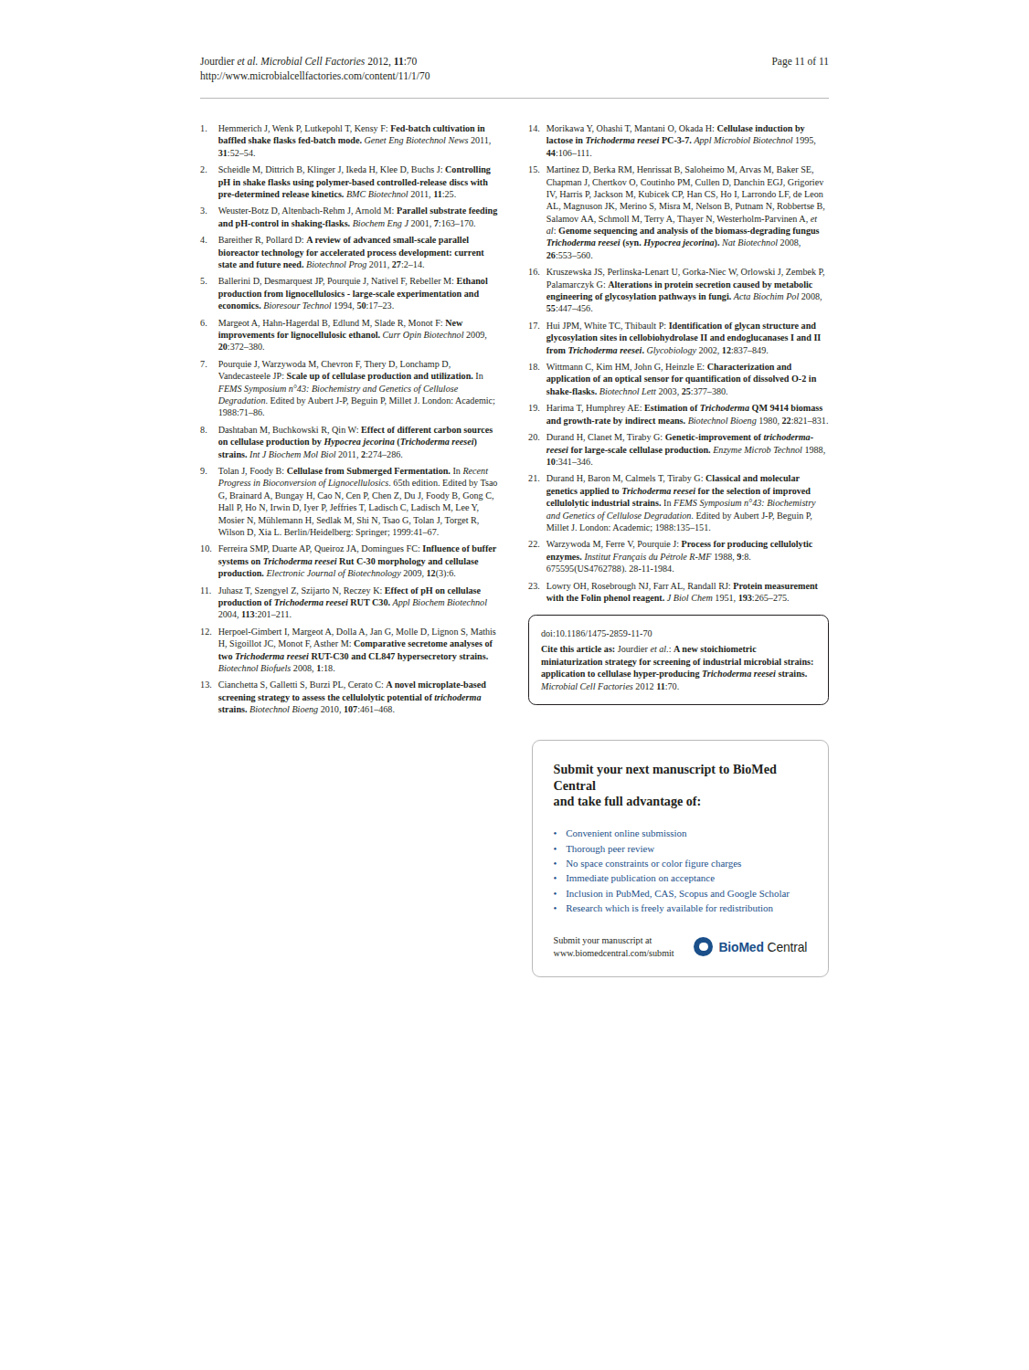Jourdier et al. Microbial Cell Factories 2012, 11:70 http://www.microbialcellfactories.com/content/11/1/70
Page 11 of 11
Hemmerich J, Wenk P, Lutkepohl T, Kensy F: Fed-batch cultivation in baffled shake flasks fed-batch mode. Genet Eng Biotechnol News 2011, 31:52–54.
Scheidle M, Dittrich B, Klinger J, Ikeda H, Klee D, Buchs J: Controlling pH in shake flasks using polymer-based controlled-release discs with pre-determined release kinetics. BMC Biotechnol 2011, 11:25.
Weuster-Botz D, Altenbach-Rehm J, Arnold M: Parallel substrate feeding and pH-control in shaking-flasks. Biochem Eng J 2001, 7:163–170.
Bareither R, Pollard D: A review of advanced small-scale parallel bioreactor technology for accelerated process development: current state and future need. Biotechnol Prog 2011, 27:2–14.
Ballerini D, Desmarquest JP, Pourquie J, Nativel F, Rebeller M: Ethanol production from lignocellulosics - large-scale experimentation and economics. Bioresour Technol 1994, 50:17–23.
Margeot A, Hahn-Hagerdal B, Edlund M, Slade R, Monot F: New improvements for lignocellulosic ethanol. Curr Opin Biotechnol 2009, 20:372–380.
Pourquie J, Warzywoda M, Chevron F, Thery D, Lonchamp D, Vandecasteele JP: Scale up of cellulase production and utilization. In FEMS Symposium n°43: Biochemistry and Genetics of Cellulose Degradation. Edited by Aubert J-P, Beguin P, Millet J. London: Academic; 1988:71–86.
Dashtaban M, Buchkowski R, Qin W: Effect of different carbon sources on cellulase production by Hypocrea jecorina (Trichoderma reesei) strains. Int J Biochem Mol Biol 2011, 2:274–286.
Tolan J, Foody B: Cellulase from Submerged Fermentation. In Recent Progress in Bioconversion of Lignocellulosics. 65th edition. Edited by Tsao G, Brainard A, Bungay H, Cao N, Cen P, Chen Z, Du J, Foody B, Gong C, Hall P, Ho N, Irwin D, Iyer P, Jeffries T, Ladisch C, Ladisch M, Lee Y, Mosier N, Mühlemann H, Sedlak M, Shi N, Tsao G, Tolan J, Torget R, Wilson D, Xia L. Berlin/Heidelberg: Springer; 1999:41–67.
Ferreira SMP, Duarte AP, Queiroz JA, Domingues FC: Influence of buffer systems on Trichoderma reesei Rut C-30 morphology and cellulase production. Electronic Journal of Biotechnology 2009, 12(3):6.
Juhasz T, Szengyel Z, Szijarto N, Reczey K: Effect of pH on cellulase production of Trichoderma reesei RUT C30. Appl Biochem Biotechnol 2004, 113:201–211.
Herpoel-Gimbert I, Margeot A, Dolla A, Jan G, Molle D, Lignon S, Mathis H, Sigoillot JC, Monot F, Asther M: Comparative secretome analyses of two Trichoderma reesei RUT-C30 and CL847 hypersecretory strains. Biotechnol Biofuels 2008, 1:18.
Cianchetta S, Galletti S, Burzi PL, Cerato C: A novel microplate-based screening strategy to assess the cellulolytic potential of trichoderma strains. Biotechnol Bioeng 2010, 107:461–468.
Morikawa Y, Ohashi T, Mantani O, Okada H: Cellulase induction by lactose in Trichoderma reesei PC-3-7. Appl Microbiol Biotechnol 1995, 44:106–111.
Martinez D, Berka RM, Henrissat B, Saloheimo M, Arvas M, Baker SE, Chapman J, Chertkov O, Coutinho PM, Cullen D, Danchin EGJ, Grigoriev IV, Harris P, Jackson M, Kubicek CP, Han CS, Ho I, Larrondo LF, de Leon AL, Magnuson JK, Merino S, Misra M, Nelson B, Putnam N, Robbertse B, Salamov AA, Schmoll M, Terry A, Thayer N, Westerholm-Parvinen A, et al: Genome sequencing and analysis of the biomass-degrading fungus Trichoderma reesei (syn. Hypocrea jecorina). Nat Biotechnol 2008, 26:553–560.
Kruszewska JS, Perlinska-Lenart U, Gorka-Niec W, Orlowski J, Zembek P, Palamarczyk G: Alterations in protein secretion caused by metabolic engineering of glycosylation pathways in fungi. Acta Biochim Pol 2008, 55:447–456.
Hui JPM, White TC, Thibault P: Identification of glycan structure and glycosylation sites in cellobiohydrolase II and endoglucanases I and II from Trichoderma reesei. Glycobiology 2002, 12:837–849.
Wittmann C, Kim HM, John G, Heinzle E: Characterization and application of an optical sensor for quantification of dissolved O-2 in shake-flasks. Biotechnol Lett 2003, 25:377–380.
Harima T, Humphrey AE: Estimation of Trichoderma QM 9414 biomass and growth-rate by indirect means. Biotechnol Bioeng 1980, 22:821–831.
Durand H, Clanet M, Tiraby G: Genetic-improvement of trichoderma-reesei for large-scale cellulase production. Enzyme Microb Technol 1988, 10:341–346.
Durand H, Baron M, Calmels T, Tiraby G: Classical and molecular genetics applied to Trichoderma reesei for the selection of improved cellulolytic industrial strains. In FEMS Symposium n°43: Biochemistry and Genetics of Cellulose Degradation. Edited by Aubert J-P, Beguin P, Millet J. London: Academic; 1988:135–151.
Warzywoda M, Ferre V, Pourquie J: Process for producing cellulolytic enzymes. Institut Français du Pétrole R-MF 1988, 9:8. 675595(US4762788). 28-11-1984.
Lowry OH, Rosebrough NJ, Farr AL, Randall RJ: Protein measurement with the Folin phenol reagent. J Biol Chem 1951, 193:265–275.
doi:10.1186/1475-2859-11-70
Cite this article as: Jourdier et al.: A new stoichiometric miniaturization strategy for screening of industrial microbial strains: application to cellulase hyper-producing Trichoderma reesei strains. Microbial Cell Factories 2012 11:70.
Submit your next manuscript to BioMed Central
and take full advantage of:
Convenient online submission
Thorough peer review
No space constraints or color figure charges
Immediate publication on acceptance
Inclusion in PubMed, CAS, Scopus and Google Scholar
Research which is freely available for redistribution
Submit your manuscript at
www.biomedcentral.com/submit
Bio Med Central